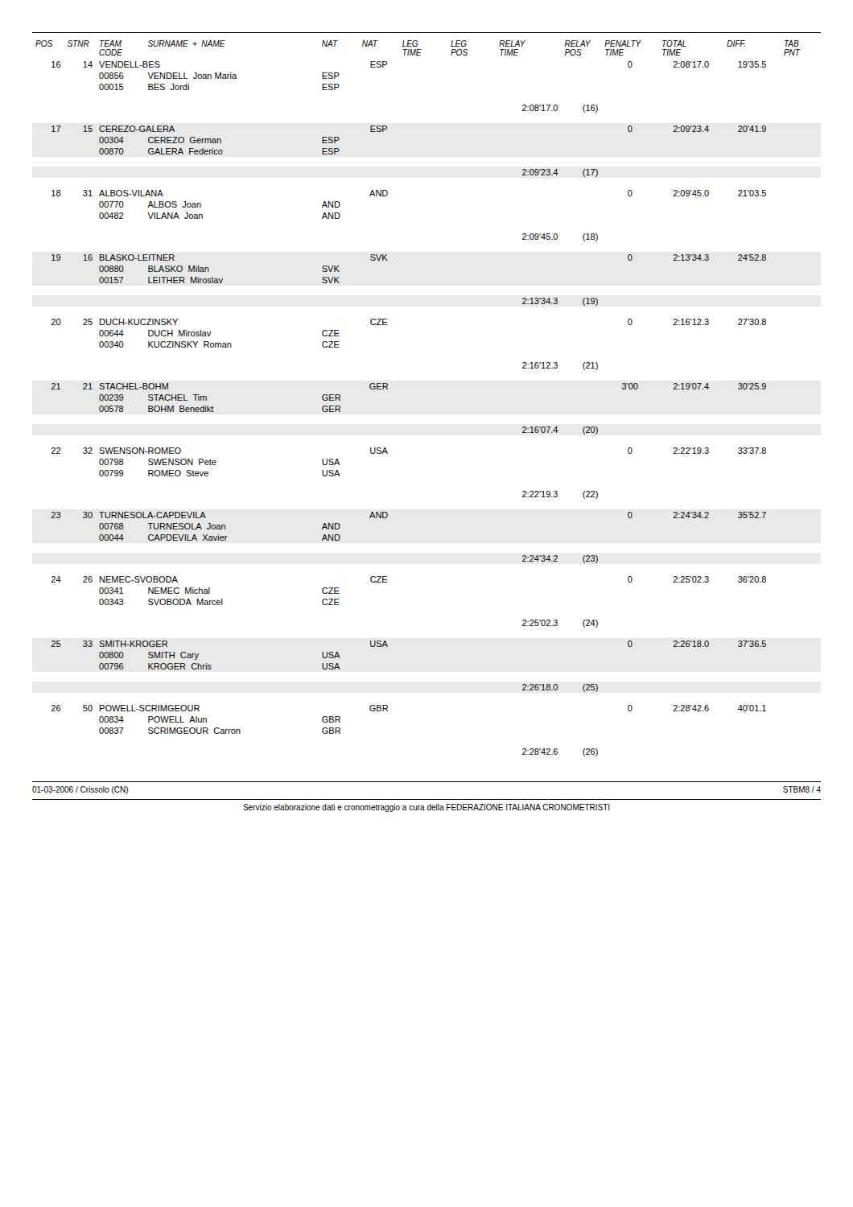| POS | STNR | TEAM CODE | SURNAME + NAME | NAT | NAT | LEG TIME | LEG POS | RELAY TIME | RELAY POS | PENALTY TIME | TOTAL TIME | DIFF. | TAB PNT |
| --- | --- | --- | --- | --- | --- | --- | --- | --- | --- | --- | --- | --- | --- |
| 16 | 14 | VENDELL-BES | | ESP | | | | | 0 | 2:08'17.0 | 19'35.5 | |
| | | 00856 | VENDELL Joan Maria | ESP | | | | | | | | | |
| | | 00015 | BES Jordi | ESP | | | | | | | | | |
| | | | | | | | | 2:08'17.0 | (16) | | | | |
| 17 | 15 | CEREZO-GALERA | | ESP | | | | | 0 | 2:09'23.4 | 20'41.9 | |
| | | 00304 | CEREZO German | ESP | | | | | | | | | |
| | | 00870 | GALERA Federico | ESP | | | | | | | | | |
| | | | | | | | | 2:09'23.4 | (17) | | | | |
| 18 | 31 | ALBOS-VILANA | | AND | | | | | 0 | 2:09'45.0 | 21'03.5 | |
| | | 00770 | ALBOS Joan | AND | | | | | | | | | |
| | | 00482 | VILANA Joan | AND | | | | | | | | | |
| | | | | | | | | 2:09'45.0 | (18) | | | | |
| 19 | 16 | BLASKO-LEITNER | | SVK | | | | | 0 | 2:13'34.3 | 24'52.8 | |
| | | 00880 | BLASKO Milan | SVK | | | | | | | | | |
| | | 00157 | LEITHER Miroslav | SVK | | | | | | | | | |
| | | | | | | | | 2:13'34.3 | (19) | | | | |
| 20 | 25 | DUCH-KUCZINSKY | | CZE | | | | | 0 | 2:16'12.3 | 27'30.8 | |
| | | 00644 | DUCH Miroslav | CZE | | | | | | | | | |
| | | 00340 | KUCZINSKY Roman | CZE | | | | | | | | | |
| | | | | | | | | 2:16'12.3 | (21) | | | | |
| 21 | 21 | STACHEL-BOHM | | GER | | | | | 3'00 | 2:19'07.4 | 30'25.9 | |
| | | 00239 | STACHEL Tim | GER | | | | | | | | | |
| | | 00578 | BOHM Benedikt | GER | | | | | | | | | |
| | | | | | | | | 2:16'07.4 | (20) | | | | |
| 22 | 32 | SWENSON-ROMEO | | USA | | | | | 0 | 2:22'19.3 | 33'37.8 | |
| | | 00798 | SWENSON Pete | USA | | | | | | | | | |
| | | 00799 | ROMEO Steve | USA | | | | | | | | | |
| | | | | | | | | 2:22'19.3 | (22) | | | | |
| 23 | 30 | TURNESOLA-CAPDEVILA | | AND | | | | | 0 | 2:24'34.2 | 35'52.7 | |
| | | 00768 | TURNESOLA Joan | AND | | | | | | | | | |
| | | 00044 | CAPDEVILA Xavier | AND | | | | | | | | | |
| | | | | | | | | 2:24'34.2 | (23) | | | | |
| 24 | 26 | NEMEC-SVOBODA | | CZE | | | | | 0 | 2:25'02.3 | 36'20.8 | |
| | | 00341 | NEMEC Michal | CZE | | | | | | | | | |
| | | 00343 | SVOBODA Marcel | CZE | | | | | | | | | |
| | | | | | | | | 2:25'02.3 | (24) | | | | |
| 25 | 33 | SMITH-KROGER | | USA | | | | | 0 | 2:26'18.0 | 37'36.5 | |
| | | 00800 | SMITH Cary | USA | | | | | | | | | |
| | | 00796 | KROGER Chris | USA | | | | | | | | | |
| | | | | | | | | 2:26'18.0 | (25) | | | | |
| 26 | 50 | POWELL-SCRIMGEOUR | | GBR | | | | | 0 | 2:28'42.6 | 40'01.1 | |
| | | 00834 | POWELL Alun | GBR | | | | | | | | | |
| | | 00837 | SCRIMGEOUR Carron | GBR | | | | | | | | | |
| | | | | | | | | 2:28'42.6 | (26) | | | | |
01-03-2006 / Crissolo (CN) STBM8 / 4
Servizio elaborazione dati e cronometraggio a cura della FEDERAZIONE ITALIANA CRONOMETRISTI